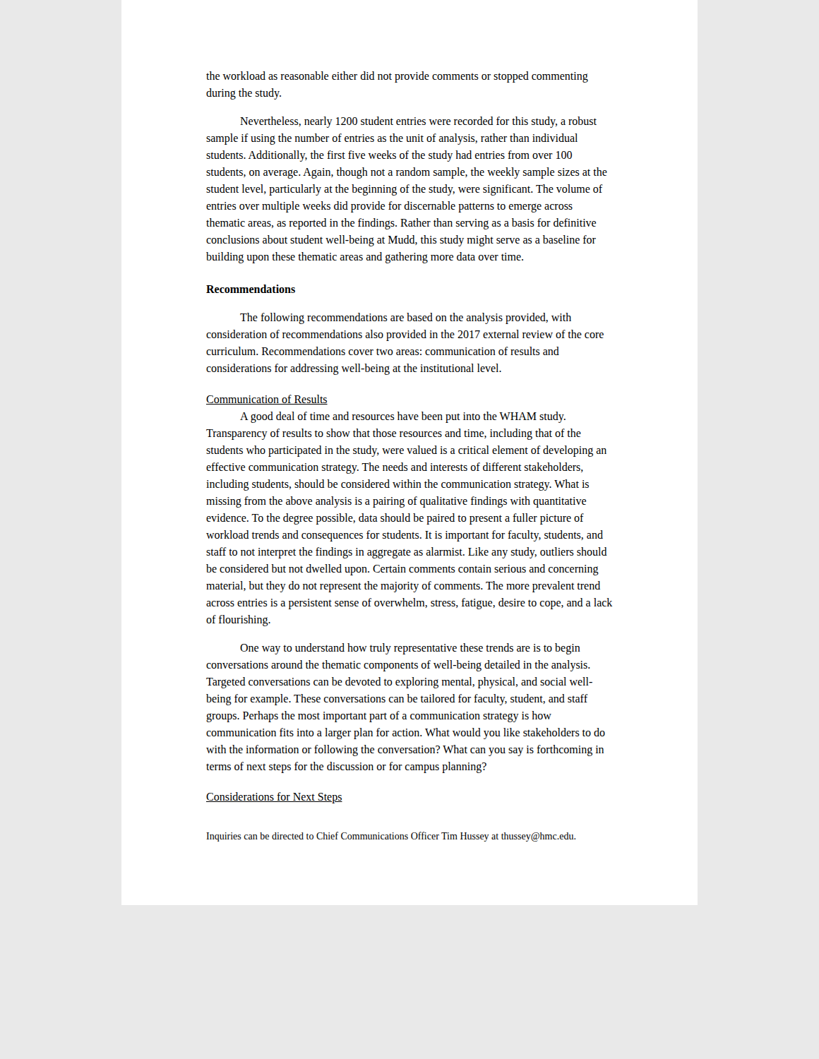the workload as reasonable either did not provide comments or stopped commenting during the study.
Nevertheless, nearly 1200 student entries were recorded for this study, a robust sample if using the number of entries as the unit of analysis, rather than individual students. Additionally, the first five weeks of the study had entries from over 100 students, on average. Again, though not a random sample, the weekly sample sizes at the student level, particularly at the beginning of the study, were significant. The volume of entries over multiple weeks did provide for discernable patterns to emerge across thematic areas, as reported in the findings. Rather than serving as a basis for definitive conclusions about student well-being at Mudd, this study might serve as a baseline for building upon these thematic areas and gathering more data over time.
Recommendations
The following recommendations are based on the analysis provided, with consideration of recommendations also provided in the 2017 external review of the core curriculum. Recommendations cover two areas: communication of results and considerations for addressing well-being at the institutional level.
Communication of Results
A good deal of time and resources have been put into the WHAM study. Transparency of results to show that those resources and time, including that of the students who participated in the study, were valued is a critical element of developing an effective communication strategy. The needs and interests of different stakeholders, including students, should be considered within the communication strategy. What is missing from the above analysis is a pairing of qualitative findings with quantitative evidence. To the degree possible, data should be paired to present a fuller picture of workload trends and consequences for students. It is important for faculty, students, and staff to not interpret the findings in aggregate as alarmist. Like any study, outliers should be considered but not dwelled upon. Certain comments contain serious and concerning material, but they do not represent the majority of comments. The more prevalent trend across entries is a persistent sense of overwhelm, stress, fatigue, desire to cope, and a lack of flourishing.
One way to understand how truly representative these trends are is to begin conversations around the thematic components of well-being detailed in the analysis. Targeted conversations can be devoted to exploring mental, physical, and social well-being for example. These conversations can be tailored for faculty, student, and staff groups. Perhaps the most important part of a communication strategy is how communication fits into a larger plan for action. What would you like stakeholders to do with the information or following the conversation? What can you say is forthcoming in terms of next steps for the discussion or for campus planning?
Considerations for Next Steps
Inquiries can be directed to Chief Communications Officer Tim Hussey at thussey@hmc.edu.